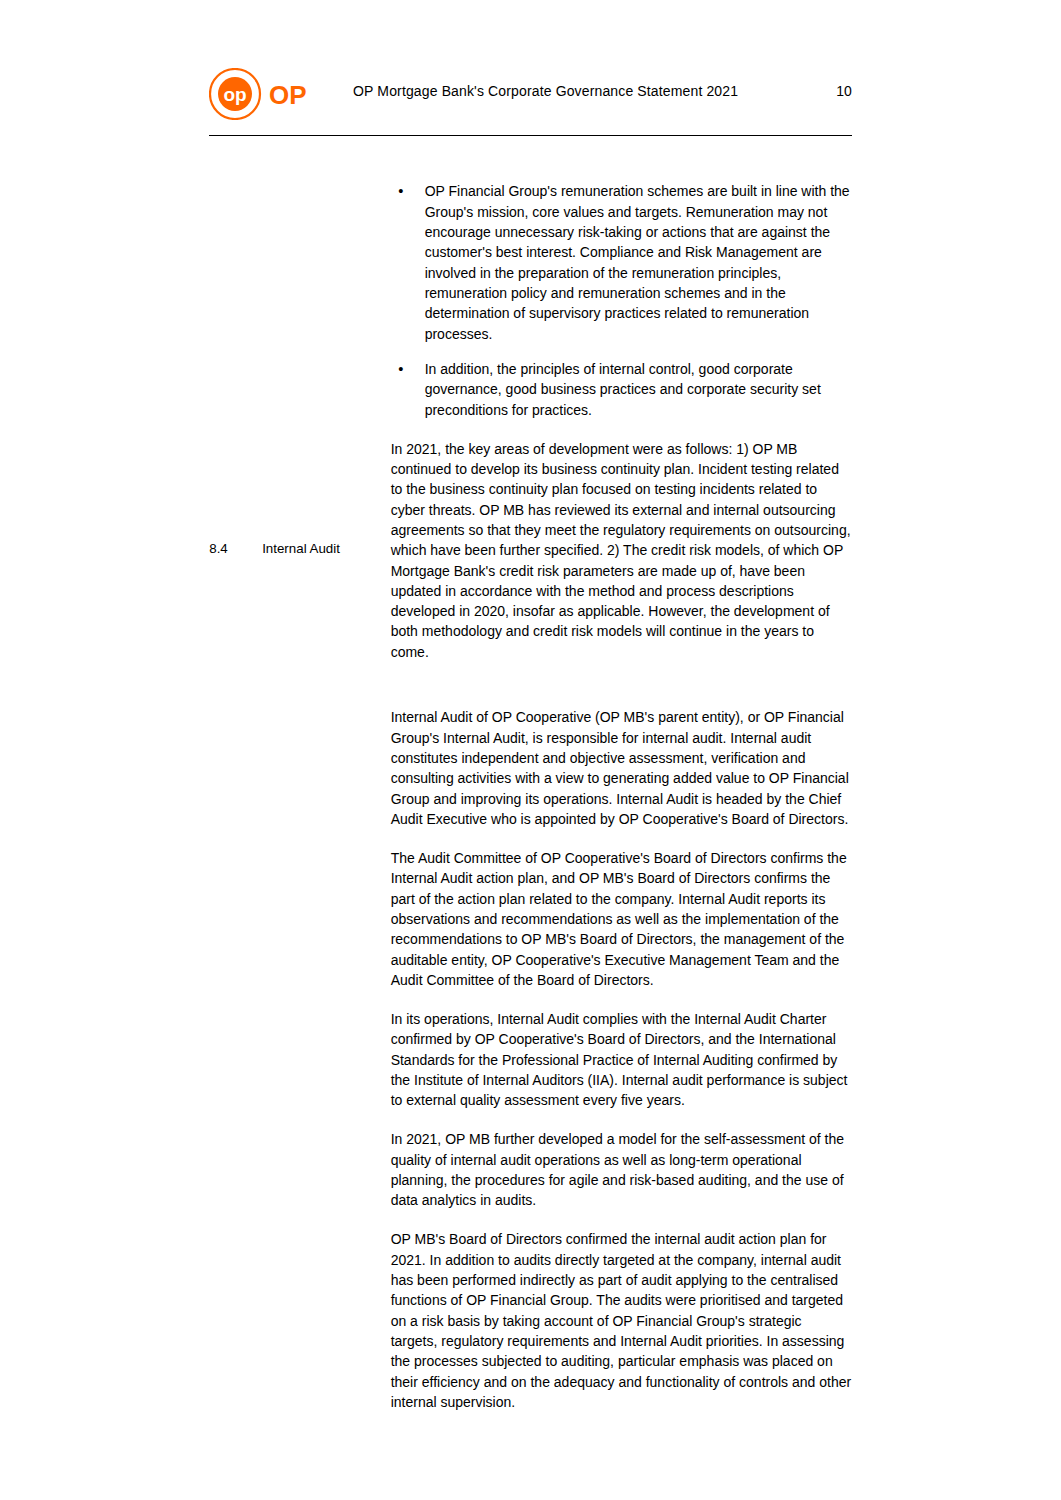op OP
OP Mortgage Bank's Corporate Governance Statement 2021
10
8.4 Internal Audit
OP Financial Group's remuneration schemes are built in line with the Group's mission, core values and targets. Remuneration may not encourage unnecessary risk-taking or actions that are against the customer's best interest. Compliance and Risk Management are involved in the preparation of the remuneration principles, remuneration policy and remuneration schemes and in the determination of supervisory practices related to remuneration processes.
In addition, the principles of internal control, good corporate governance, good business practices and corporate security set preconditions for practices.
In 2021, the key areas of development were as follows: 1) OP MB continued to develop its business continuity plan. Incident testing related to the business continuity plan focused on testing incidents related to cyber threats. OP MB has reviewed its external and internal outsourcing agreements so that they meet the regulatory requirements on outsourcing, which have been further specified. 2) The credit risk models, of which OP Mortgage Bank's credit risk parameters are made up of, have been updated in accordance with the method and process descriptions developed in 2020, insofar as applicable. However, the development of both methodology and credit risk models will continue in the years to come.
Internal Audit of OP Cooperative (OP MB's parent entity), or OP Financial Group's Internal Audit, is responsible for internal audit. Internal audit constitutes independent and objective assessment, verification and consulting activities with a view to generating added value to OP Financial Group and improving its operations. Internal Audit is headed by the Chief Audit Executive who is appointed by OP Cooperative's Board of Directors.
The Audit Committee of OP Cooperative's Board of Directors confirms the Internal Audit action plan, and OP MB's Board of Directors confirms the part of the action plan related to the company. Internal Audit reports its observations and recommendations as well as the implementation of the recommendations to OP MB's Board of Directors, the management of the auditable entity, OP Cooperative's Executive Management Team and the Audit Committee of the Board of Directors.
In its operations, Internal Audit complies with the Internal Audit Charter confirmed by OP Cooperative's Board of Directors, and the International Standards for the Professional Practice of Internal Auditing confirmed by the Institute of Internal Auditors (IIA). Internal audit performance is subject to external quality assessment every five years.
In 2021, OP MB further developed a model for the self-assessment of the quality of internal audit operations as well as long-term operational planning, the procedures for agile and risk-based auditing, and the use of data analytics in audits.
OP MB's Board of Directors confirmed the internal audit action plan for 2021. In addition to audits directly targeted at the company, internal audit has been performed indirectly as part of audit applying to the centralised functions of OP Financial Group. The audits were prioritised and targeted on a risk basis by taking account of OP Financial Group's strategic targets, regulatory requirements and Internal Audit priorities. In assessing the processes subjected to auditing, particular emphasis was placed on their efficiency and on the adequacy and functionality of controls and other internal supervision.